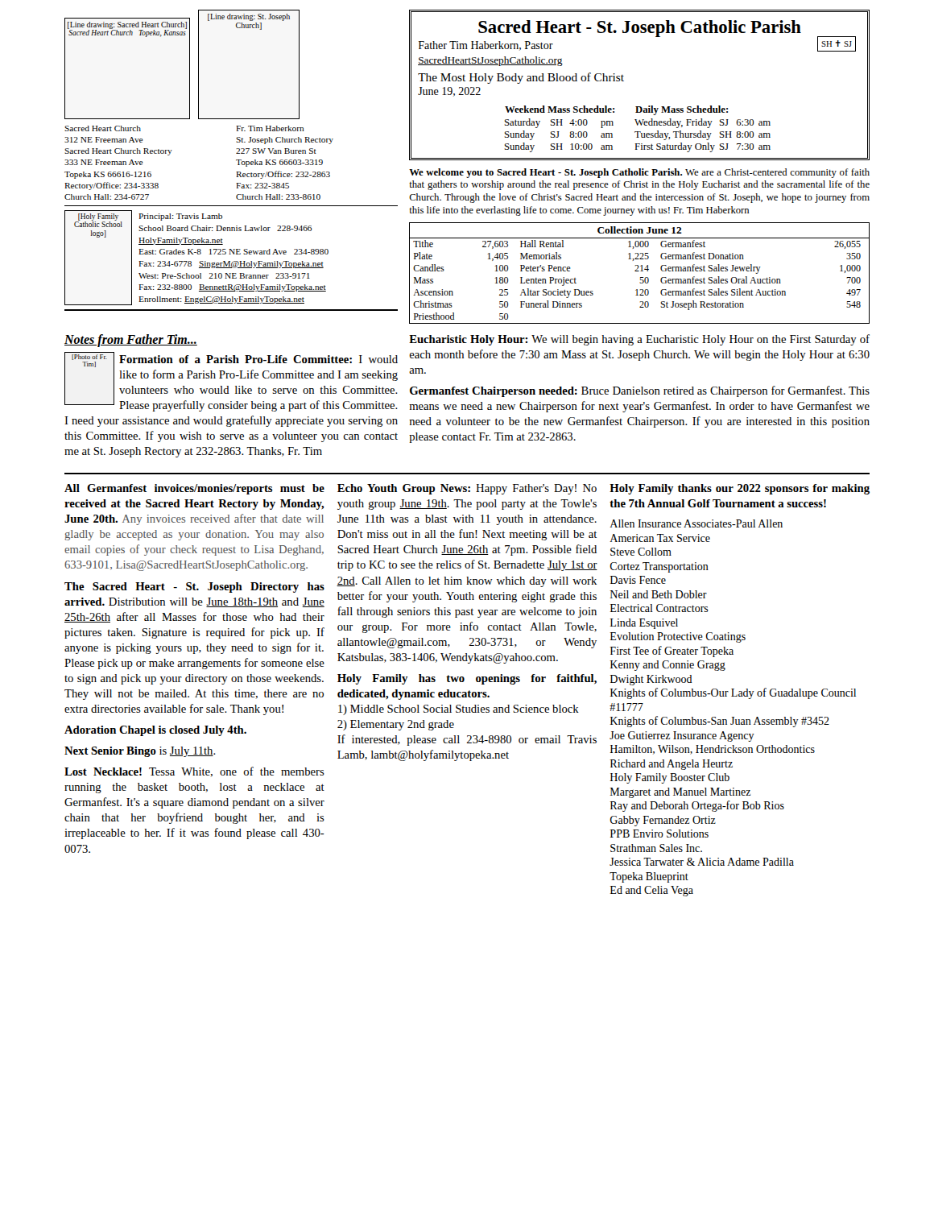[Line drawing: Sacred Heart Church]
Sacred Heart Church Topeka, Kansas
[Line drawing: St. Joseph Church]
Sacred Heart Church
312 NE Freeman Ave
Sacred Heart Church Rectory
333 NE Freeman Ave
Topeka KS 66616-1216
Rectory/Office: 234-3338
Church Hall: 234-6727
Fr. Tim Haberkorn
St. Joseph Church Rectory
227 SW Van Buren St
Topeka KS 66603-3319
Rectory/Office: 232-2863
Fax: 232-3845
Church Hall: 233-8610
[Holy Family Catholic School logo]
Principal: Travis Lamb
School Board Chair: Dennis Lawlor 228-9466
HolyFamilyTopeka.net
East: Grades K-8 1725 NE Seward Ave 234-8980
Fax: 234-6778 SingerM@HolyFamilyTopeka.net
West: Pre-School 210 NE Branner 233-9171
Fax: 232-8800 BennettR@HolyFamilyTopeka.net
Enrollment: EngelC@HolyFamilyTopeka.net
SH ✝ SJ
Sacred Heart - St. Joseph Catholic Parish
Father Tim Haberkorn, Pastor
SacredHeartStJosephCatholic.org
The Most Holy Body and Blood of Christ
June 19, 2022
| Weekend Mass Schedule: |
| --- |
| Saturday | SH | 4:00 | pm |
| Sunday | SJ | 8:00 | am |
| Sunday | SH | 10:00 | am |
| Daily Mass Schedule: |
| --- |
| Wednesday, Friday | SJ | 6:30 | am |
| Tuesday, Thursday | SH | 8:00 | am |
| First Saturday Only | SJ | 7:30 | am |
We welcome you to Sacred Heart - St. Joseph Catholic Parish. We are a Christ-centered community of faith that gathers to worship around the real presence of Christ in the Holy Eucharist and the sacramental life of the Church. Through the love of Christ's Sacred Heart and the intercession of St. Joseph, we hope to journey from this life into the everlasting life to come. Come journey with us! Fr. Tim Haberkorn
Collection June 12
| Tithe | 27,603 | Hall Rental | 1,000 | Germanfest | 26,055 |
| Plate | 1,405 | Memorials | 1,225 | Germanfest Donation | 350 |
| Candles | 100 | Peter's Pence | 214 | Germanfest Sales Jewelry | 1,000 |
| Mass | 180 | Lenten Project | 50 | Germanfest Sales Oral Auction | 700 |
| Ascension | 25 | Altar Society Dues | 120 | Germanfest Sales Silent Auction | 497 |
| Christmas | 50 | Funeral Dinners | 20 | St Joseph Restoration | 548 |
| Priesthood | 50 | | | | |
Notes from Father Tim...
[Photo of Fr. Tim]
Formation of a Parish Pro-Life Committee: I would like to form a Parish Pro-Life Committee and I am seeking volunteers who would like to serve on this Committee. Please prayerfully consider being a part of this Committee. I need your assistance and would gratefully appreciate you serving on this Committee. If you wish to serve as a volunteer you can contact me at St. Joseph Rectory at 232-2863. Thanks, Fr. Tim
Eucharistic Holy Hour: We will begin having a Eucharistic Holy Hour on the First Saturday of each month before the 7:30 am Mass at St. Joseph Church. We will begin the Holy Hour at 6:30 am.
Germanfest Chairperson needed: Bruce Danielson retired as Chairperson for Germanfest. This means we need a new Chairperson for next year's Germanfest. In order to have Germanfest we need a volunteer to be the new Germanfest Chairperson. If you are interested in this position please contact Fr. Tim at 232-2863.
All Germanfest invoices/monies/reports must be received at the Sacred Heart Rectory by Monday, June 20th. Any invoices received after that date will gladly be accepted as your donation. You may also email copies of your check request to Lisa Deghand, 633-9101, Lisa@SacredHeartStJosephCatholic.org.
The Sacred Heart - St. Joseph Directory has arrived. Distribution will be June 18th-19th and June 25th-26th after all Masses for those who had their pictures taken. Signature is required for pick up. If anyone is picking yours up, they need to sign for it. Please pick up or make arrangements for someone else to sign and pick up your directory on those weekends. They will not be mailed. At this time, there are no extra directories available for sale. Thank you!
Adoration Chapel is closed July 4th.
Next Senior Bingo is July 11th.
Lost Necklace! Tessa White, one of the members running the basket booth, lost a necklace at Germanfest. It's a square diamond pendant on a silver chain that her boyfriend bought her, and is irreplaceable to her. If it was found please call 430-0073.
Echo Youth Group News: Happy Father's Day! No youth group June 19th. The pool party at the Towle's June 11th was a blast with 11 youth in attendance. Don't miss out in all the fun! Next meeting will be at Sacred Heart Church June 26th at 7pm. Possible field trip to KC to see the relics of St. Bernadette July 1st or 2nd. Call Allen to let him know which day will work better for your youth. Youth entering eight grade this fall through seniors this past year are welcome to join our group. For more info contact Allan Towle, allantowle@gmail.com, 230-3731, or Wendy Katsbulas, 383-1406, Wendykats@yahoo.com.
Holy Family has two openings for faithful, dedicated, dynamic educators.
1) Middle School Social Studies and Science block
2) Elementary 2nd grade
If interested, please call 234-8980 or email Travis Lamb, lambt@holyfamilytopeka.net
Holy Family thanks our 2022 sponsors for making the 7th Annual Golf Tournament a success!
Allen Insurance Associates-Paul Allen
American Tax Service
Steve Collom
Cortez Transportation
Davis Fence
Neil and Beth Dobler
Electrical Contractors
Linda Esquivel
Evolution Protective Coatings
First Tee of Greater Topeka
Kenny and Connie Gragg
Dwight Kirkwood
Knights of Columbus-Our Lady of Guadalupe Council #11777
Knights of Columbus-San Juan Assembly #3452
Joe Gutierrez Insurance Agency
Hamilton, Wilson, Hendrickson Orthodontics
Richard and Angela Heurtz
Holy Family Booster Club
Margaret and Manuel Martinez
Ray and Deborah Ortega-for Bob Rios
Gabby Fernandez Ortiz
PPB Enviro Solutions
Strathman Sales Inc.
Jessica Tarwater & Alicia Adame Padilla
Topeka Blueprint
Ed and Celia Vega